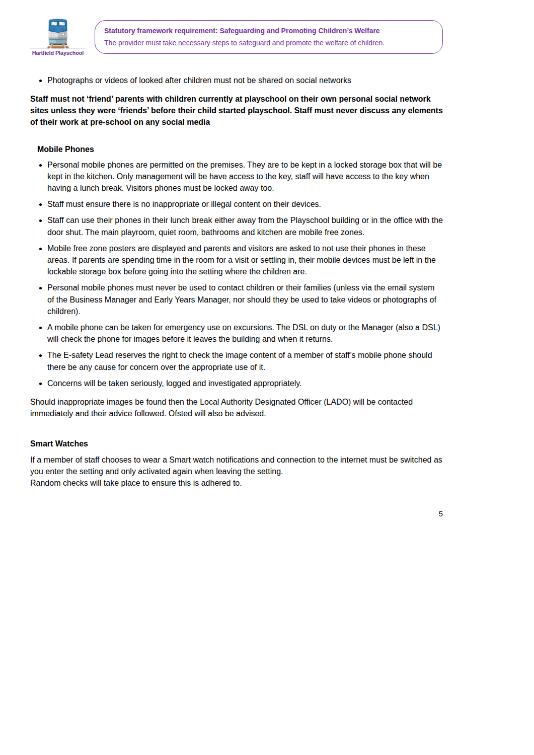🚆
Hartfield Playschool
Statutory framework requirement: Safeguarding and Promoting Children’s Welfare
The provider must take necessary steps to safeguard and promote the welfare of children.
Photographs or videos of looked after children must not be shared on social networks
Staff must not ‘friend’ parents with children currently at playschool on their own personal social network sites unless they were ‘friends’ before their child started playschool. Staff must never discuss any elements of their work at pre-school on any social media
Mobile Phones
Personal mobile phones are permitted on the premises. They are to be kept in a locked storage box that will be kept in the kitchen. Only management will be have access to the key, staff will have access to the key when having a lunch break. Visitors phones must be locked away too.
Staff must ensure there is no inappropriate or illegal content on their devices.
Staff can use their phones in their lunch break either away from the Playschool building or in the office with the door shut. The main playroom, quiet room, bathrooms and kitchen are mobile free zones.
Mobile free zone posters are displayed and parents and visitors are asked to not use their phones in these areas. If parents are spending time in the room for a visit or settling in, their mobile devices must be left in the lockable storage box before going into the setting where the children are.
Personal mobile phones must never be used to contact children or their families (unless via the email system of the Business Manager and Early Years Manager, nor should they be used to take videos or photographs of children).
A mobile phone can be taken for emergency use on excursions. The DSL on duty or the Manager (also a DSL) will check the phone for images before it leaves the building and when it returns.
The E-safety Lead reserves the right to check the image content of a member of staff’s mobile phone should there be any cause for concern over the appropriate use of it.
Concerns will be taken seriously, logged and investigated appropriately.
Should inappropriate images be found then the Local Authority Designated Officer (LADO) will be contacted immediately and their advice followed. Ofsted will also be advised.
Smart Watches
If a member of staff chooses to wear a Smart watch notifications and connection to the internet must be switched as you enter the setting and only activated again when leaving the setting.
Random checks will take place to ensure this is adhered to.
5